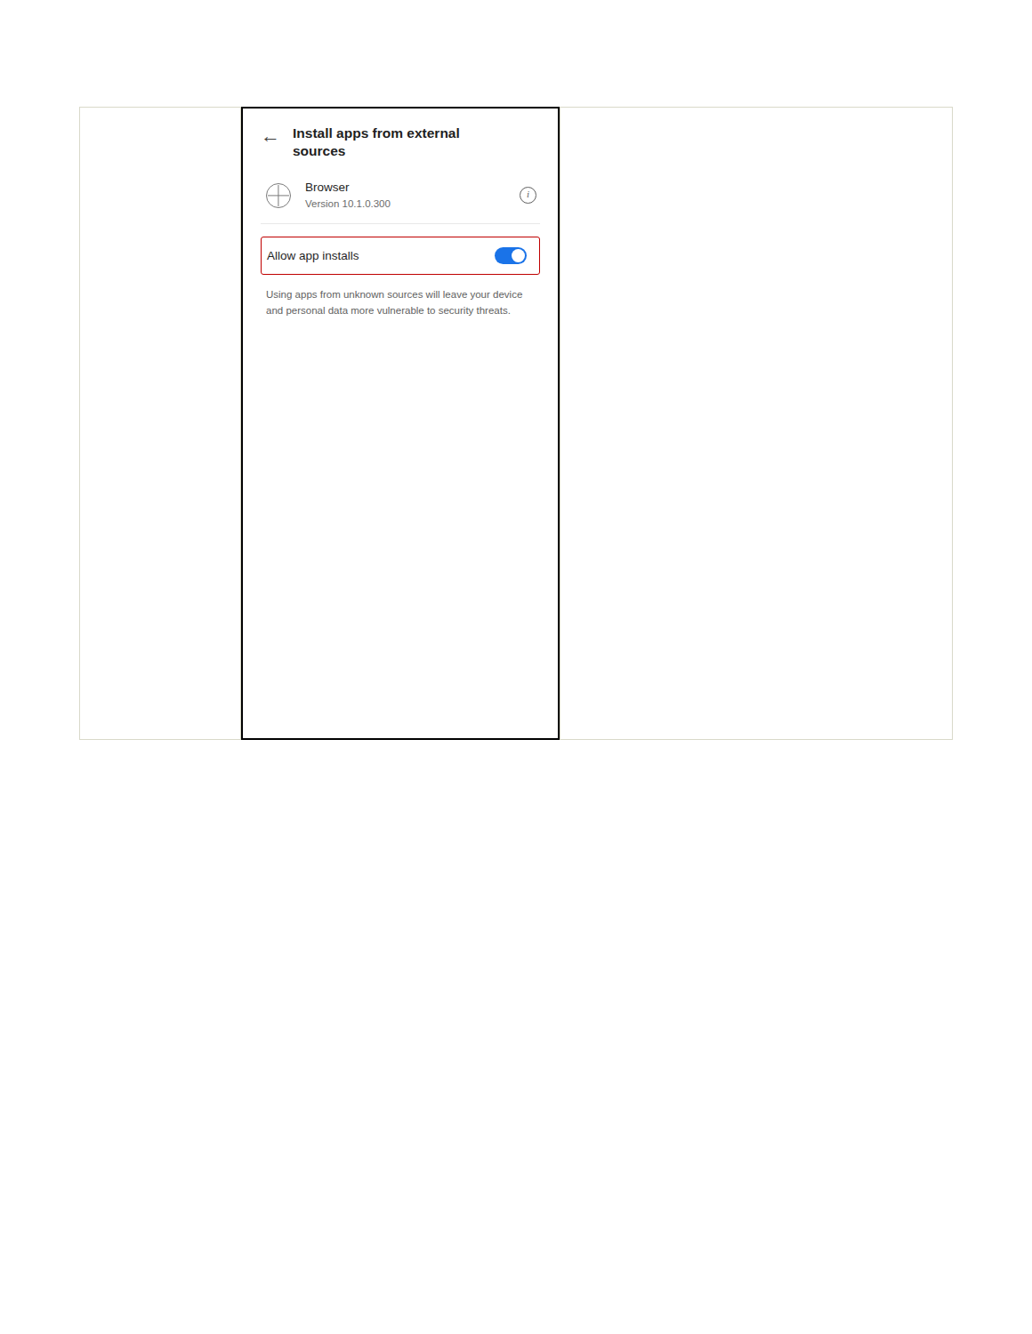←
Install apps from external sources
Browser
Version 10.1.0.300
i
Allow app installs
Using apps from unknown sources will leave your device and personal data more vulnerable to security threats.